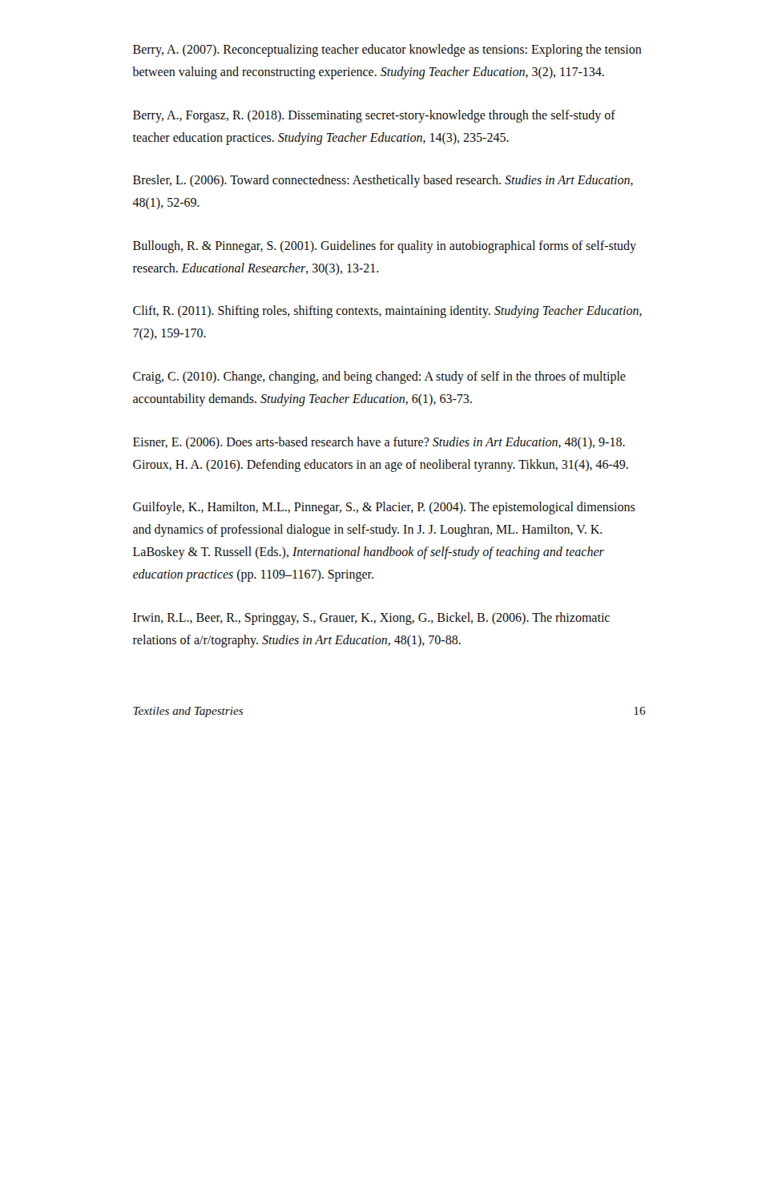Berry, A. (2007). Reconceptualizing teacher educator knowledge as tensions: Exploring the tension between valuing and reconstructing experience. Studying Teacher Education, 3(2), 117-134.
Berry, A., Forgasz, R. (2018). Disseminating secret-story-knowledge through the self-study of teacher education practices. Studying Teacher Education, 14(3), 235-245.
Bresler, L. (2006). Toward connectedness: Aesthetically based research. Studies in Art Education, 48(1), 52-69.
Bullough, R. & Pinnegar, S. (2001). Guidelines for quality in autobiographical forms of self-study research. Educational Researcher, 30(3), 13-21.
Clift, R. (2011). Shifting roles, shifting contexts, maintaining identity. Studying Teacher Education, 7(2), 159-170.
Craig, C. (2010). Change, changing, and being changed: A study of self in the throes of multiple accountability demands. Studying Teacher Education, 6(1), 63-73.
Eisner, E. (2006). Does arts-based research have a future? Studies in Art Education, 48(1), 9-18. Giroux, H. A. (2016). Defending educators in an age of neoliberal tyranny. Tikkun, 31(4), 46-49.
Guilfoyle, K., Hamilton, M.L., Pinnegar, S., & Placier, P. (2004). The epistemological dimensions and dynamics of professional dialogue in self-study. In J. J. Loughran, ML. Hamilton, V. K. LaBoskey & T. Russell (Eds.), International handbook of self-study of teaching and teacher education practices (pp. 1109–1167). Springer.
Irwin, R.L., Beer, R., Springgay, S., Grauer, K., Xiong, G., Bickel, B. (2006). The rhizomatic relations of a/r/tography. Studies in Art Education, 48(1), 70-88.
Textiles and Tapestries 16